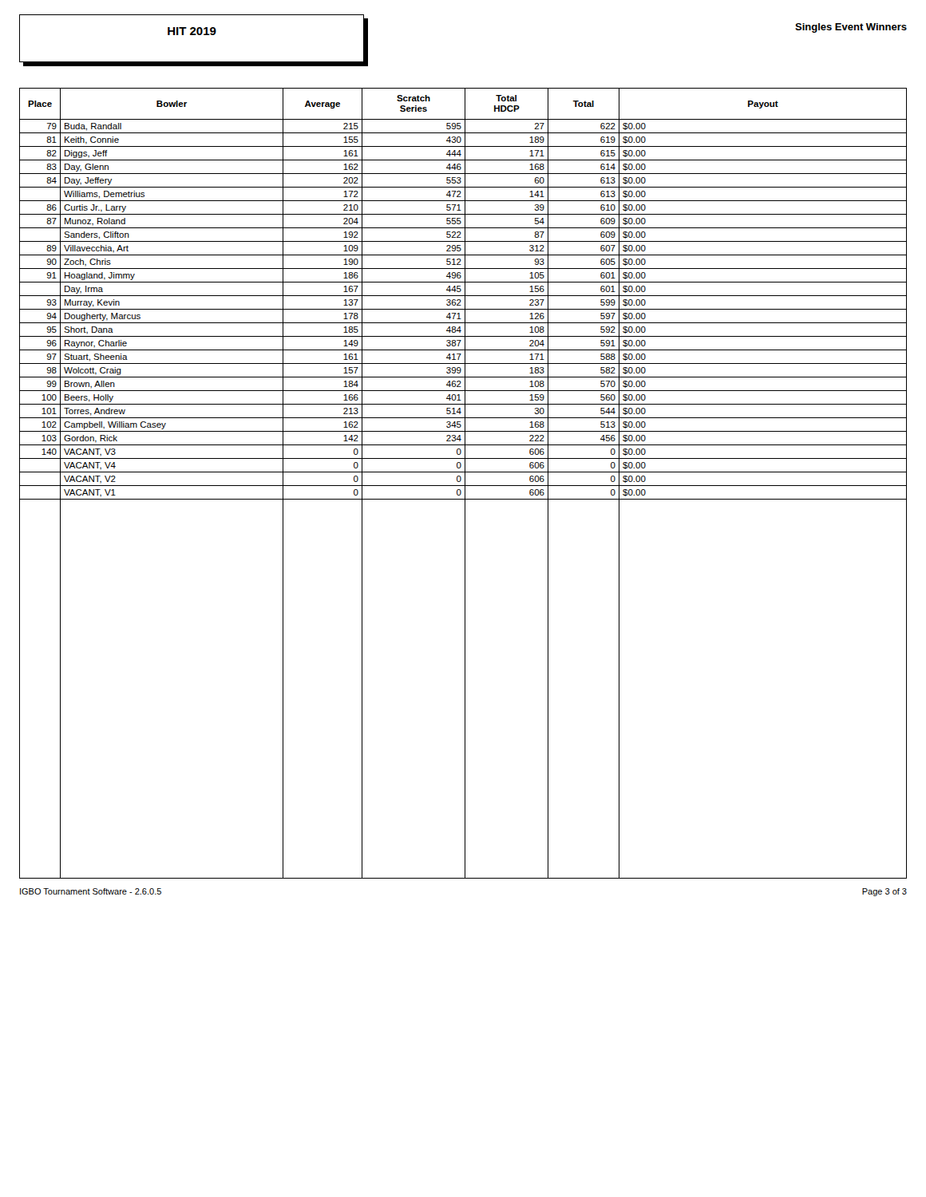HIT 2019
Singles Event Winners
| Place | Bowler | Average | Scratch Series | Total HDCP | Total | Payout |
| --- | --- | --- | --- | --- | --- | --- |
| 79 | Buda, Randall | 215 | 595 | 27 | 622 | $0.00 |
| 81 | Keith, Connie | 155 | 430 | 189 | 619 | $0.00 |
| 82 | Diggs, Jeff | 161 | 444 | 171 | 615 | $0.00 |
| 83 | Day, Glenn | 162 | 446 | 168 | 614 | $0.00 |
| 84 | Day, Jeffery | 202 | 553 | 60 | 613 | $0.00 |
| | Williams, Demetrius | 172 | 472 | 141 | 613 | $0.00 |
| 86 | Curtis Jr., Larry | 210 | 571 | 39 | 610 | $0.00 |
| 87 | Munoz, Roland | 204 | 555 | 54 | 609 | $0.00 |
| | Sanders, Clifton | 192 | 522 | 87 | 609 | $0.00 |
| 89 | Villavecchia, Art | 109 | 295 | 312 | 607 | $0.00 |
| 90 | Zoch, Chris | 190 | 512 | 93 | 605 | $0.00 |
| 91 | Hoagland, Jimmy | 186 | 496 | 105 | 601 | $0.00 |
| | Day, Irma | 167 | 445 | 156 | 601 | $0.00 |
| 93 | Murray, Kevin | 137 | 362 | 237 | 599 | $0.00 |
| 94 | Dougherty, Marcus | 178 | 471 | 126 | 597 | $0.00 |
| 95 | Short, Dana | 185 | 484 | 108 | 592 | $0.00 |
| 96 | Raynor, Charlie | 149 | 387 | 204 | 591 | $0.00 |
| 97 | Stuart, Sheenia | 161 | 417 | 171 | 588 | $0.00 |
| 98 | Wolcott, Craig | 157 | 399 | 183 | 582 | $0.00 |
| 99 | Brown, Allen | 184 | 462 | 108 | 570 | $0.00 |
| 100 | Beers, Holly | 166 | 401 | 159 | 560 | $0.00 |
| 101 | Torres, Andrew | 213 | 514 | 30 | 544 | $0.00 |
| 102 | Campbell, William Casey | 162 | 345 | 168 | 513 | $0.00 |
| 103 | Gordon, Rick | 142 | 234 | 222 | 456 | $0.00 |
| 140 | VACANT, V3 | 0 | 0 | 606 | 0 | $0.00 |
| | VACANT, V4 | 0 | 0 | 606 | 0 | $0.00 |
| | VACANT, V2 | 0 | 0 | 606 | 0 | $0.00 |
| | VACANT, V1 | 0 | 0 | 606 | 0 | $0.00 |
IGBO Tournament Software - 2.6.0.5
Page 3 of 3